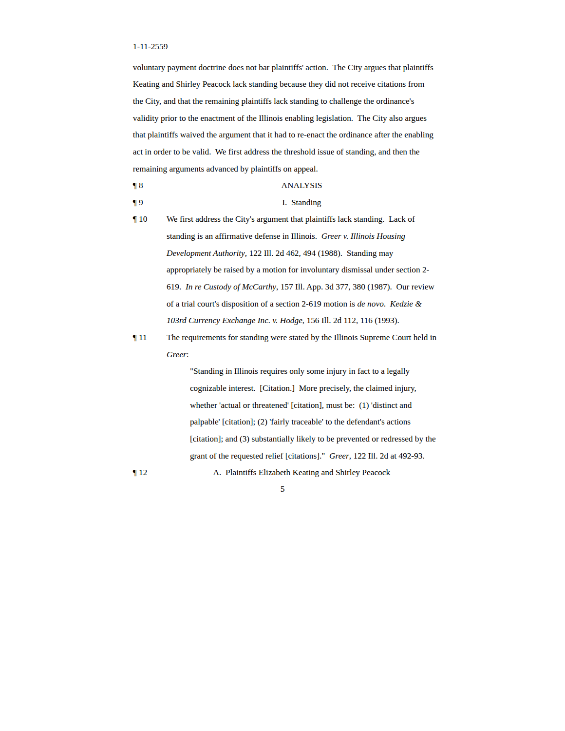1-11-2559
voluntary payment doctrine does not bar plaintiffs' action. The City argues that plaintiffs Keating and Shirley Peacock lack standing because they did not receive citations from the City, and that the remaining plaintiffs lack standing to challenge the ordinance's validity prior to the enactment of the Illinois enabling legislation. The City also argues that plaintiffs waived the argument that it had to re-enact the ordinance after the enabling act in order to be valid. We first address the threshold issue of standing, and then the remaining arguments advanced by plaintiffs on appeal.
¶ 8
ANALYSIS
¶ 9
I. Standing
¶ 10
We first address the City's argument that plaintiffs lack standing. Lack of standing is an affirmative defense in Illinois. Greer v. Illinois Housing Development Authority, 122 Ill. 2d 462, 494 (1988). Standing may appropriately be raised by a motion for involuntary dismissal under section 2-619. In re Custody of McCarthy, 157 Ill. App. 3d 377, 380 (1987). Our review of a trial court's disposition of a section 2-619 motion is de novo. Kedzie & 103rd Currency Exchange Inc. v. Hodge, 156 Ill. 2d 112, 116 (1993).
¶ 11
The requirements for standing were stated by the Illinois Supreme Court held in Greer:
"Standing in Illinois requires only some injury in fact to a legally cognizable interest. [Citation.] More precisely, the claimed injury, whether 'actual or threatened' [citation], must be: (1) 'distinct and palpable' [citation]; (2) 'fairly traceable' to the defendant's actions [citation]; and (3) substantially likely to be prevented or redressed by the grant of the requested relief [citations]." Greer, 122 Ill. 2d at 492-93.
¶ 12
A. Plaintiffs Elizabeth Keating and Shirley Peacock
5